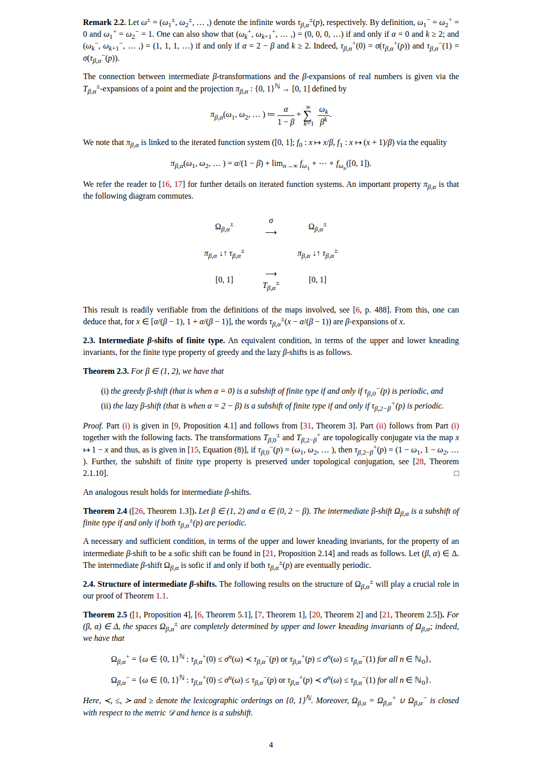Remark 2.2. Let ω± = (ω1±, ω2±, … ,) denote the infinite words τβ,α±(p), respectively. By definition, ω1− = ω2+ = 0 and ω1+ = ω2− = 1. One can also show that (ωk+, ωk+1+, … ,) = (0, 0, 0, …) if and only if α = 0 and k ≥ 2; and (ωk−, ωk+1−, … ,) = (1, 1, 1, …) if and only if α = 2 − β and k ≥ 2. Indeed, τβ,α+(0) = σ(τβ,α+(p)) and τβ,α−(1) = σ(τβ,α−(p)).
The connection between intermediate β-transformations and the β-expansions of real numbers is given via the Tβ,α±-expansions of a point and the projection πβ,α : {0, 1}ℕ → [0, 1] defined by
πβ,α(ω1, ω2, … ) ≔ α 1 − β + ∑k=1∞ ωk βk.
We note that πβ,α is linked to the iterated function system ([0, 1]; f0 : x ↦ x/β, f1 : x ↦ (x + 1)/β) via the equality
πβ,α(ω1, ω2, … ) = α/(1 − β) + limn→∞ fω1 ∘ ⋯ ∘ fωn([0, 1]).
We refer the reader to [16, 17] for further details on iterated function systems. An important property πβ,α is that the following diagram commutes.
| Ω β , α ± | σ ⟶ | Ω β , α ± |
| π β , α ↓↑ τ β , α ± | | π β , α ↓↑ τ β , α ± |
| [0, 1] | ⟶ T β , α ± | [0, 1] |
This result is readily verifiable from the definitions of the maps involved, see [6, p. 488]. From this, one can deduce that, for x ∈ [α/(β − 1), 1 + α/(β − 1)], the words τβ,α±(x − α/(β − 1)) are β-expansions of x.
2.3. Intermediate β-shifts of finite type. An equivalent condition, in terms of the upper and lower kneading invariants, for the finite type property of greedy and the lazy β-shifts is as follows.
Theorem 2.3. For β ∈ (1, 2), we have that
(i) the greedy β-shift (that is when α = 0) is a subshift of finite type if and only if τβ,0−(p) is periodic, and
(ii) the lazy β-shift (that is when α = 2 − β) is a subshift of finite type if and only if τβ,2−β+(p) is periodic.
Proof. Part (i) is given in [9, Proposition 4.1] and follows from [31, Theorem 3]. Part (ii) follows from Part (i) together with the following facts. The transformations Tβ,0± and Tβ,2−β+ are topologically conjugate via the map x ↦ 1 − x and thus, as is given in [15, Equation (8)], if τβ,0−(p) = (ω1, ω2, … ), then τβ,2−β+(p) = (1 − ω1, 1 − ω2, … ). Further, the subshift of finite type property is preserved under topological conjugation, see [28, Theorem 2.1.10]. □
An analogous result holds for intermediate β-shifts.
Theorem 2.4 ([26, Theorem 1.3]). Let β ∈ (1, 2) and α ∈ (0, 2 − β). The intermediate β-shift Ωβ,α is a subshift of finite type if and only if both τβ,α±(p) are periodic.
A necessary and sufficient condition, in terms of the upper and lower kneading invariants, for the property of an intermediate β-shift to be a sofic shift can be found in [21, Proposition 2.14] and reads as follows. Let (β, α) ∈ Δ. The intermediate β-shift Ωβ,α is sofic if and only if both τβ,α±(p) are eventually periodic.
2.4. Structure of intermediate β-shifts. The following results on the structure of Ωβ,α± will play a crucial role in our proof of Theorem 1.1.
Theorem 2.5 ([1, Proposition 4], [6, Theorem 5.1], [7, Theorem 1], [20, Theorem 2] and [21, Theorem 2.5]). For (β, α) ∈ Δ, the spaces Ωβ,α± are completely determined by upper and lower kneading invariants of Ωβ,α; indeed, we have that
Ωβ,α+ = {ω ∈ {0, 1}ℕ : τβ,α+(0) ≤ σn(ω) ≺ τβ,α−(p) or τβ,α+(p) ≤ σn(ω) ≤ τβ,α−(1) for all n ∈ ℕ0},
Ωβ,α− = {ω ∈ {0, 1}ℕ : τβ,α+(0) ≤ σn(ω) ≤ τβ,α−(p) or τβ,α+(p) ≺ σn(ω) ≤ τβ,α−(1) for all n ∈ ℕ0}.
Here, ≺, ≤, ≻ and ≥ denote the lexicographic orderings on {0, 1}ℕ. Moreover, Ωβ,α = Ωβ,α+ ∪ Ωβ,α− is closed with respect to the metric 𝒟 and hence is a subshift.
4